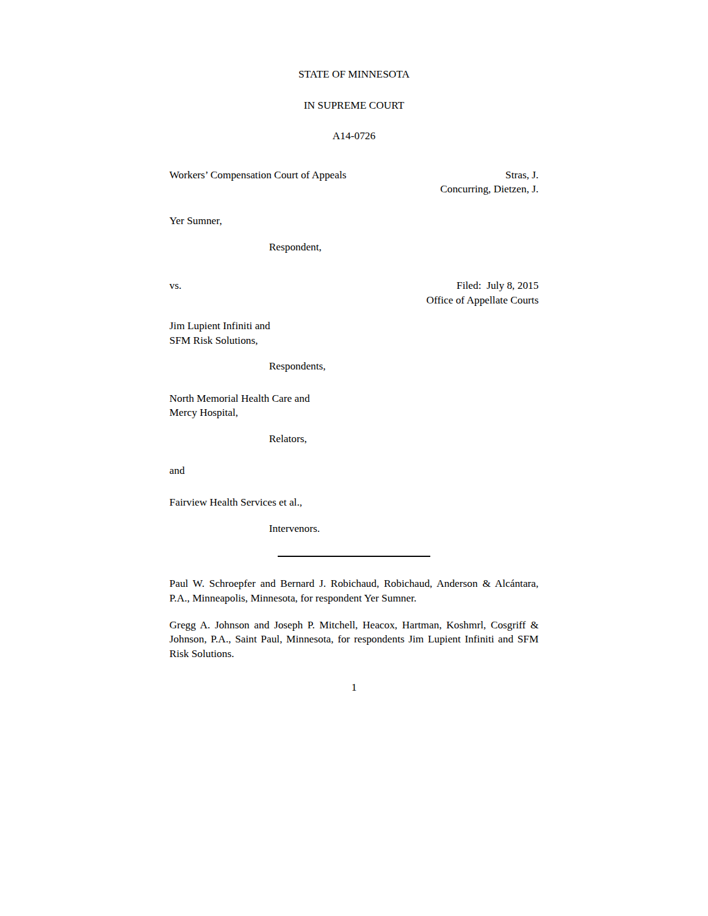STATE OF MINNESOTA
IN SUPREME COURT
A14-0726
| Workers’ Compensation Court of Appeals | Stras, J. Concurring, Dietzen, J. |
| Yer Sumner, | |
| Respondent, | |
| vs. | Filed: July 8, 2015 Office of Appellate Courts |
| Jim Lupient Infiniti and SFM Risk Solutions, | |
| Respondents, | |
| North Memorial Health Care and Mercy Hospital, | |
| Relators, | |
| and | |
| Fairview Health Services et al., | |
| Intervenors. | |
Paul W. Schroepfer and Bernard J. Robichaud, Robichaud, Anderson & Alcántara, P.A., Minneapolis, Minnesota, for respondent Yer Sumner.
Gregg A. Johnson and Joseph P. Mitchell, Heacox, Hartman, Koshmrl, Cosgriff & Johnson, P.A., Saint Paul, Minnesota, for respondents Jim Lupient Infiniti and SFM Risk Solutions.
1